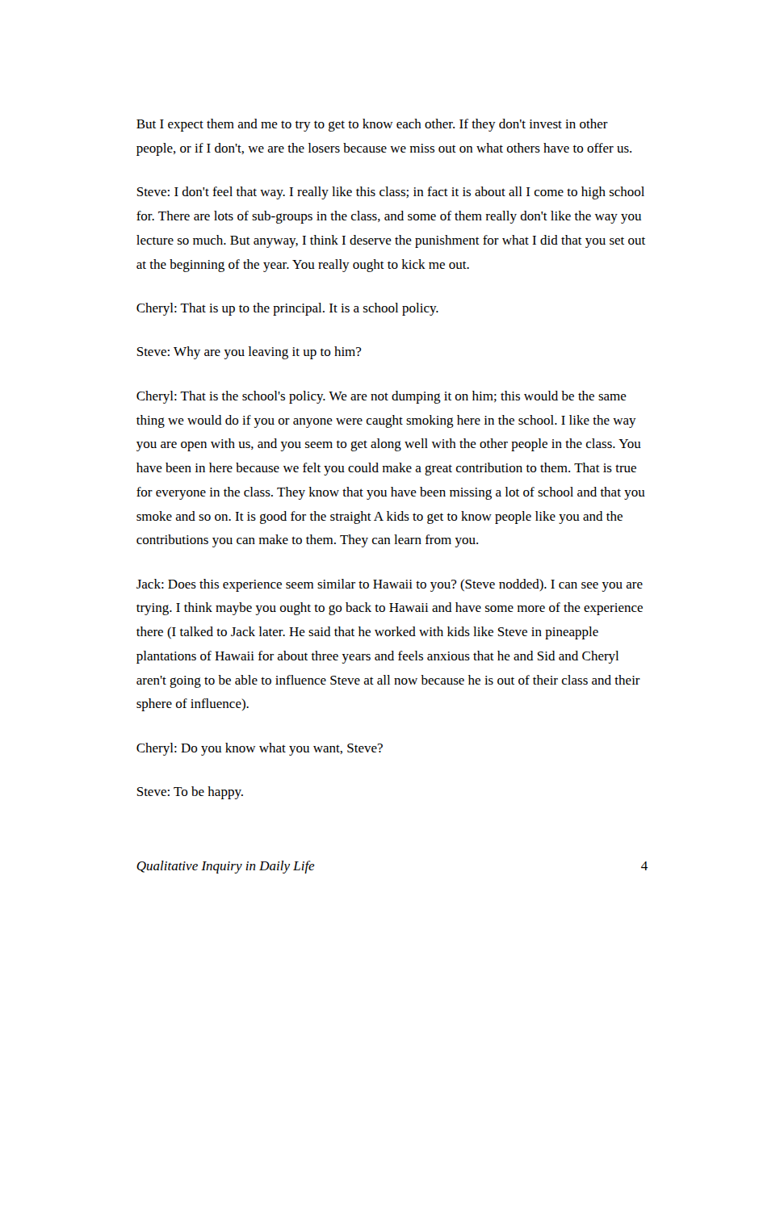But I expect them and me to try to get to know each other. If they don't invest in other people, or if I don't, we are the losers because we miss out on what others have to offer us.
Steve: I don't feel that way. I really like this class; in fact it is about all I come to high school for. There are lots of sub-groups in the class, and some of them really don't like the way you lecture so much. But anyway, I think I deserve the punishment for what I did that you set out at the beginning of the year. You really ought to kick me out.
Cheryl: That is up to the principal. It is a school policy.
Steve: Why are you leaving it up to him?
Cheryl: That is the school's policy. We are not dumping it on him; this would be the same thing we would do if you or anyone were caught smoking here in the school. I like the way you are open with us, and you seem to get along well with the other people in the class. You have been in here because we felt you could make a great contribution to them. That is true for everyone in the class. They know that you have been missing a lot of school and that you smoke and so on. It is good for the straight A kids to get to know people like you and the contributions you can make to them. They can learn from you.
Jack: Does this experience seem similar to Hawaii to you? (Steve nodded). I can see you are trying. I think maybe you ought to go back to Hawaii and have some more of the experience there (I talked to Jack later. He said that he worked with kids like Steve in pineapple plantations of Hawaii for about three years and feels anxious that he and Sid and Cheryl aren't going to be able to influence Steve at all now because he is out of their class and their sphere of influence).
Cheryl: Do you know what you want, Steve?
Steve: To be happy.
Qualitative Inquiry in Daily Life 4